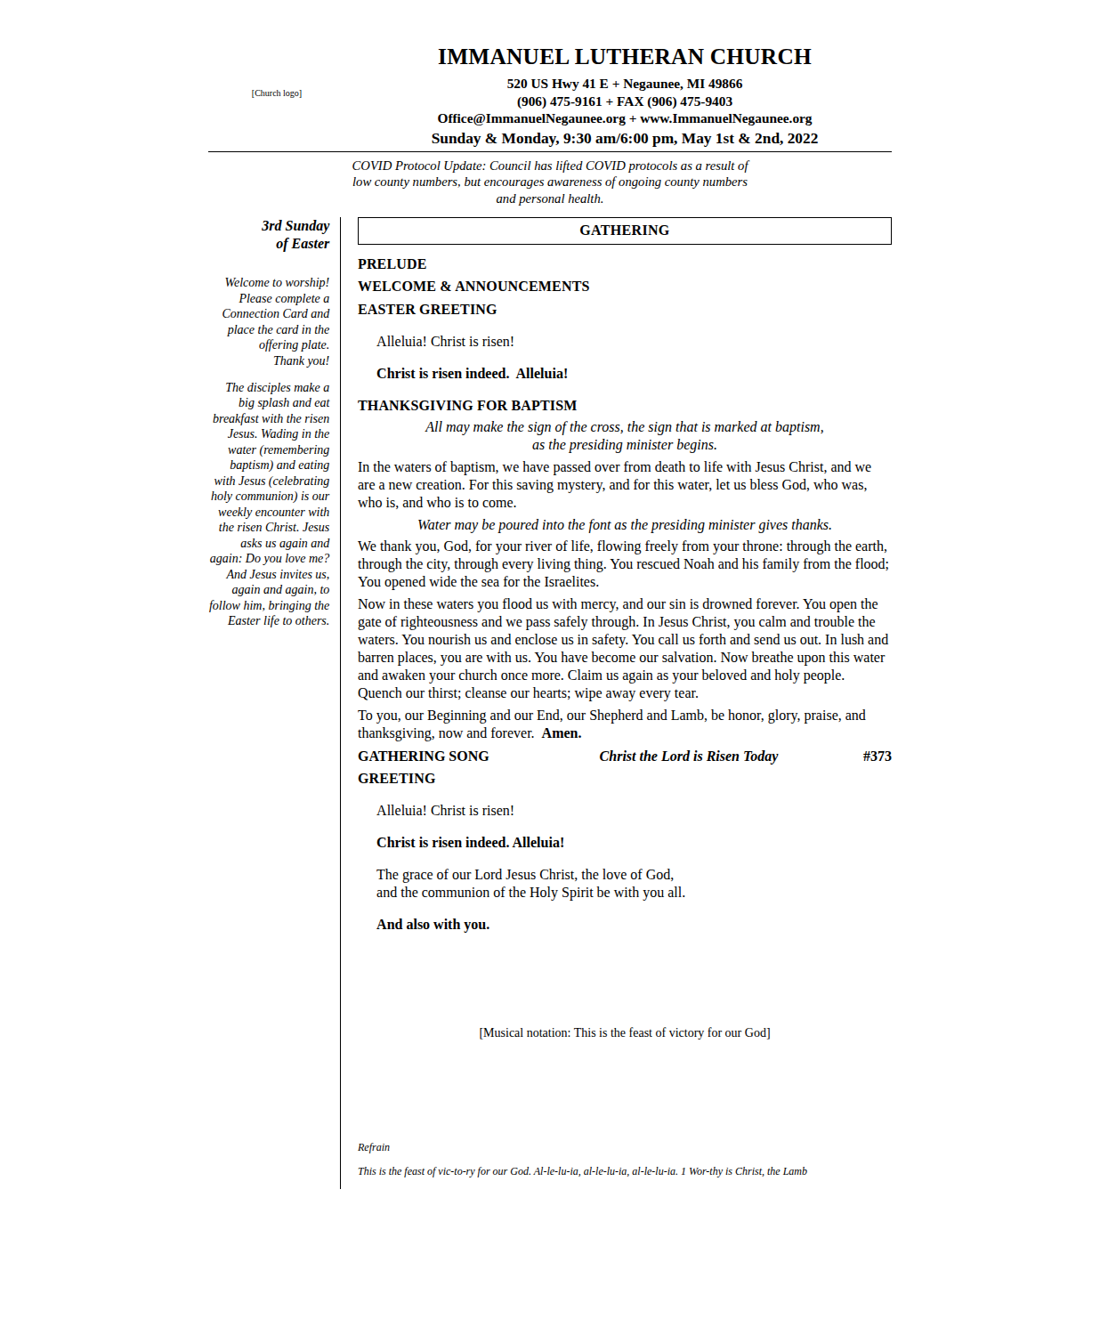IMMANUEL LUTHERAN CHURCH
520 US Hwy 41 E + Negaunee, MI 49866
(906) 475-9161 + FAX (906) 475-9403
Office@ImmanuelNegaunee.org + www.ImmanuelNegaunee.org
Sunday & Monday, 9:30 am/6:00 pm, May 1st & 2nd, 2022
COVID Protocol Update: Council has lifted COVID protocols as a result of
low county numbers, but encourages awareness of ongoing county numbers
and personal health.
3rd Sunday
of Easter
Welcome to worship! Please complete a Connection Card and place the card in the offering plate.
Thank you!
The disciples make a big splash and eat breakfast with the risen Jesus. Wading in the water (remembering baptism) and eating with Jesus (celebrating holy communion) is our weekly encounter with the risen Christ. Jesus asks us again and again: Do you love me? And Jesus invites us, again and again, to follow him, bringing the Easter life to others.
GATHERING
PRELUDE
WELCOME & ANNOUNCEMENTS
EASTER GREETING
Alleluia! Christ is risen!
Christ is risen indeed. Alleluia!
THANKSGIVING FOR BAPTISM
All may make the sign of the cross, the sign that is marked at baptism,
as the presiding minister begins.
In the waters of baptism, we have passed over from death to life with Jesus Christ, and we are a new creation. For this saving mystery, and for this water, let us bless God, who was, who is, and who is to come.
Water may be poured into the font as the presiding minister gives thanks.
We thank you, God, for your river of life, flowing freely from your throne: through the earth, through the city, through every living thing. You rescued Noah and his family from the flood; You opened wide the sea for the Israelites.
Now in these waters you flood us with mercy, and our sin is drowned forever. You open the gate of righteousness and we pass safely through. In Jesus Christ, you calm and trouble the waters. You nourish us and enclose us in safety. You call us forth and send us out. In lush and barren places, you are with us. You have become our salvation. Now breathe upon this water and awaken your church once more. Claim us again as your beloved and holy people. Quench our thirst; cleanse our hearts; wipe away every tear.
To you, our Beginning and our End, our Shepherd and Lamb, be honor, glory, praise, and thanksgiving, now and forever. Amen.
GATHERING SONG Christ the Lord is Risen Today #373
GREETING
Alleluia! Christ is risen!
Christ is risen indeed. Alleluia!
The grace of our Lord Jesus Christ, the love of God,
and the communion of the Holy Spirit be with you all.
And also with you.
Refrain
This is the feast of vic-to-ry for our God. Al-le-lu-ia, al-le-lu-ia, al-le-lu-ia. 1 Wor-thy is Christ, the Lamb